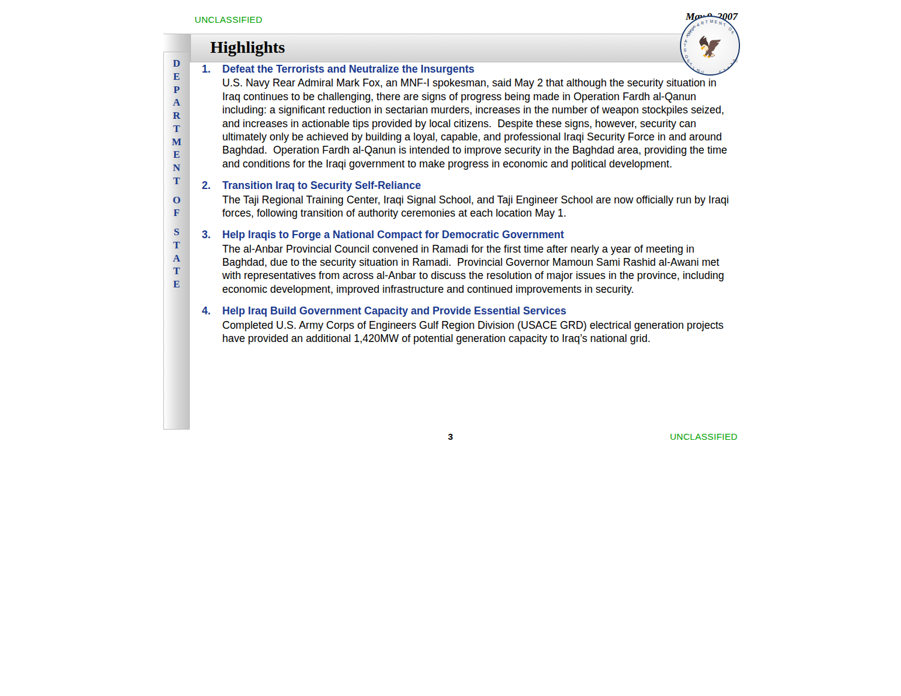UNCLASSIFIED
May 9, 2007
Highlights
D E P A R T M E N T O F S T A T E U N I T E D S T A T E S
🦅
D
E
P
A
R
T
M
E
N
T
O
F
S
T
A
T
E
Defeat the Terrorists and Neutralize the Insurgents U.S. Navy Rear Admiral Mark Fox, an MNF-I spokesman, said May 2 that although the security situation in Iraq continues to be challenging, there are signs of progress being made in Operation Fardh al-Qanun including: a significant reduction in sectarian murders, increases in the number of weapon stockpiles seized, and increases in actionable tips provided by local citizens. Despite these signs, however, security can ultimately only be achieved by building a loyal, capable, and professional Iraqi Security Force in and around Baghdad. Operation Fardh al-Qanun is intended to improve security in the Baghdad area, providing the time and conditions for the Iraqi government to make progress in economic and political development.
Transition Iraq to Security Self-Reliance The Taji Regional Training Center, Iraqi Signal School, and Taji Engineer School are now officially run by Iraqi forces, following transition of authority ceremonies at each location May 1.
Help Iraqis to Forge a National Compact for Democratic Government The al-Anbar Provincial Council convened in Ramadi for the first time after nearly a year of meeting in Baghdad, due to the security situation in Ramadi. Provincial Governor Mamoun Sami Rashid al-Awani met with representatives from across al-Anbar to discuss the resolution of major issues in the province, including economic development, improved infrastructure and continued improvements in security.
Help Iraq Build Government Capacity and Provide Essential Services Completed U.S. Army Corps of Engineers Gulf Region Division (USACE GRD) electrical generation projects have provided an additional 1,420MW of potential generation capacity to Iraq’s national grid.
3
UNCLASSIFIED